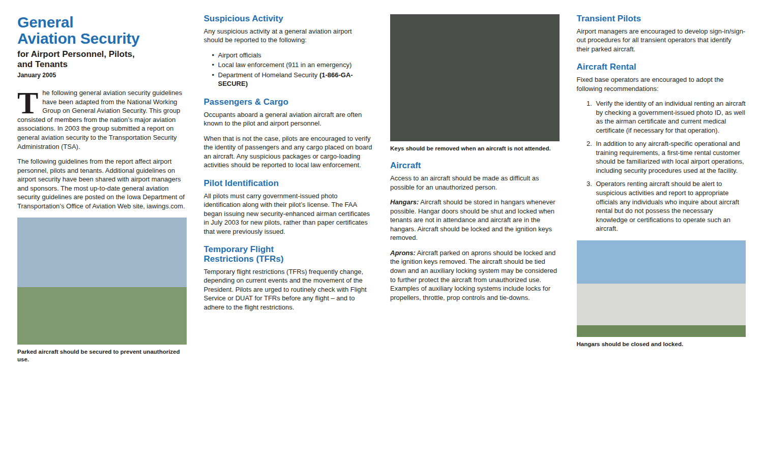GeneralAviation Security
for Airport Personnel, Pilots,
and Tenants
January 2005
The following general aviation security guidelines have been adapted from the National Working Group on General Aviation Security. This group consisted of members from the nation’s major aviation associations. In 2003 the group submitted a report on general aviation security to the Transportation Security Administration (TSA).
The following guidelines from the report affect airport personnel, pilots and tenants. Additional guidelines on airport security have been shared with airport managers and sponsors. The most up-to-date general aviation security guidelines are posted on the Iowa Department of Transportation’s Office of Aviation Web site, iawings.com.
Parked aircraft should be secured to prevent unauthorized use.
Suspicious Activity
Any suspicious activity at a general aviation airport should be reported to the following:
Airport officials
Local law enforcement (911 in an emergency)
Department of Homeland Security (1-866-GA-SECURE)
Passengers & Cargo
Occupants aboard a general aviation aircraft are often known to the pilot and airport personnel.
When that is not the case, pilots are encouraged to verify the identity of passengers and any cargo placed on board an aircraft. Any suspicious packages or cargo-loading activities should be reported to local law enforcement.
Pilot Identification
All pilots must carry government-issued photo identification along with their pilot’s license. The FAA began issuing new security-enhanced airman certificates in July 2003 for new pilots, rather than paper certificates that were previously issued.
Temporary Flight
Restrictions (TFRs)
Temporary flight restrictions (TFRs) frequently change, depending on current events and the movement of the President. Pilots are urged to routinely check with Flight Service or DUAT for TFRs before any flight – and to adhere to the flight restrictions.
Keys should be removed when an aircraft is not attended.
Aircraft
Access to an aircraft should be made as difficult as possible for an unauthorized person.
Hangars: Aircraft should be stored in hangars whenever possible. Hangar doors should be shut and locked when tenants are not in attendance and aircraft are in the hangars. Aircraft should be locked and the ignition keys removed.
Aprons: Aircraft parked on aprons should be locked and the ignition keys removed. The aircraft should be tied down and an auxiliary locking system may be considered to further protect the aircraft from unauthorized use. Examples of auxiliary locking systems include locks for propellers, throttle, prop controls and tie-downs.
Transient Pilots
Airport managers are encouraged to develop sign-in/sign-out procedures for all transient operators that identify their parked aircraft.
Aircraft Rental
Fixed base operators are encouraged to adopt the following recommendations:
Verify the identity of an individual renting an aircraft by checking a government-issued photo ID, as well as the airman certificate and current medical certificate (if necessary for that operation).
In addition to any aircraft-specific operational and training requirements, a first-time rental customer should be familiarized with local airport operations, including security procedures used at the facility.
Operators renting aircraft should be alert to suspicious activities and report to appropriate officials any individuals who inquire about aircraft rental but do not possess the necessary knowledge or certifications to operate such an aircraft.
Hangars should be closed and locked.